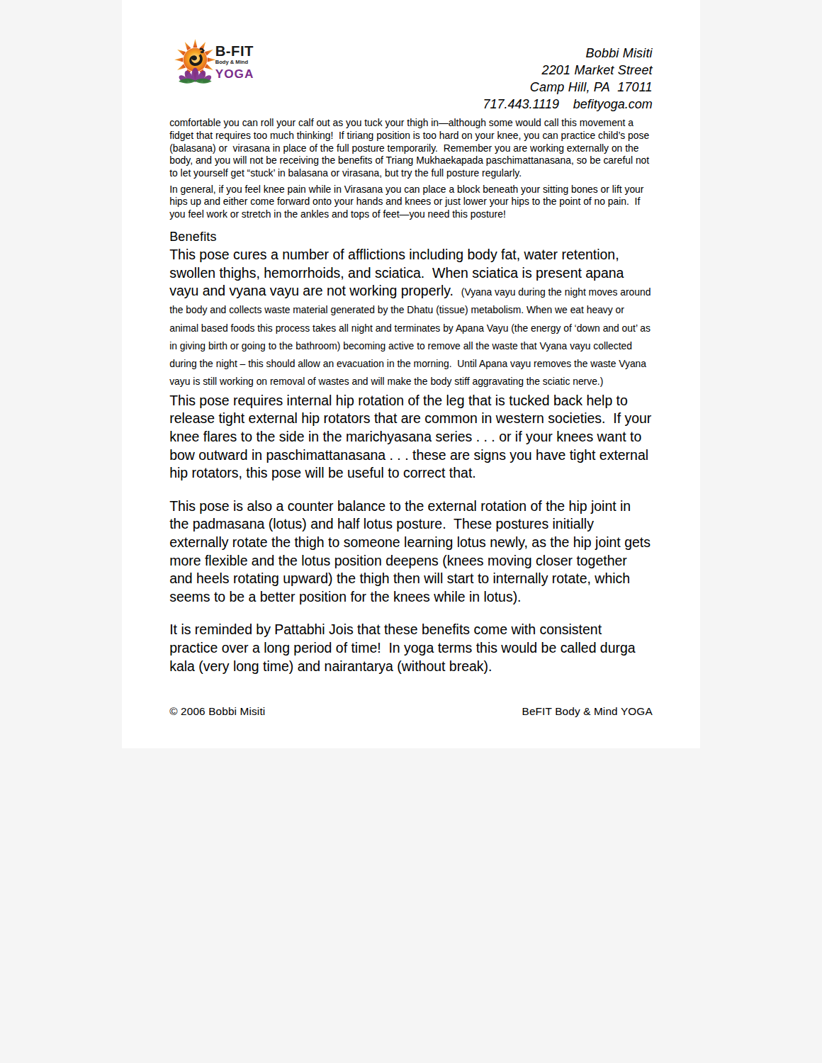B-FIT Body & Mind YOGA
Bobbi Misiti
2201 Market Street
Camp Hill, PA 17011
717.443.1119 befityoga.com
comfortable you can roll your calf out as you tuck your thigh in—although some would call this movement a fidget that requires too much thinking! If tiriang position is too hard on your knee, you can practice child’s pose (balasana) or virasana in place of the full posture temporarily. Remember you are working externally on the body, and you will not be receiving the benefits of Triang Mukhaekapada paschimattanasana, so be careful not to let yourself get “stuck’ in balasana or virasana, but try the full posture regularly.
In general, if you feel knee pain while in Virasana you can place a block beneath your sitting bones or lift your hips up and either come forward onto your hands and knees or just lower your hips to the point of no pain. If you feel work or stretch in the ankles and tops of feet—you need this posture!
Benefits
This pose cures a number of afflictions including body fat, water retention, swollen thighs, hemorrhoids, and sciatica. When sciatica is present apana vayu and vyana vayu are not working properly. (Vyana vayu during the night moves around the body and collects waste material generated by the Dhatu (tissue) metabolism. When we eat heavy or animal based foods this process takes all night and terminates by Apana Vayu (the energy of ‘down and out’ as in giving birth or going to the bathroom) becoming active to remove all the waste that Vyana vayu collected during the night – this should allow an evacuation in the morning. Until Apana vayu removes the waste Vyana vayu is still working on removal of wastes and will make the body stiff aggravating the sciatic nerve.)
This pose requires internal hip rotation of the leg that is tucked back help to release tight external hip rotators that are common in western societies. If your knee flares to the side in the marichyasana series . . . or if your knees want to bow outward in paschimattanasana . . . these are signs you have tight external hip rotators, this pose will be useful to correct that.
This pose is also a counter balance to the external rotation of the hip joint in the padmasana (lotus) and half lotus posture. These postures initially externally rotate the thigh to someone learning lotus newly, as the hip joint gets more flexible and the lotus position deepens (knees moving closer together and heels rotating upward) the thigh then will start to internally rotate, which seems to be a better position for the knees while in lotus).
It is reminded by Pattabhi Jois that these benefits come with consistent practice over a long period of time! In yoga terms this would be called durga kala (very long time) and nairantarya (without break).
© 2006 Bobbi Misiti BeFIT Body & Mind YOGA